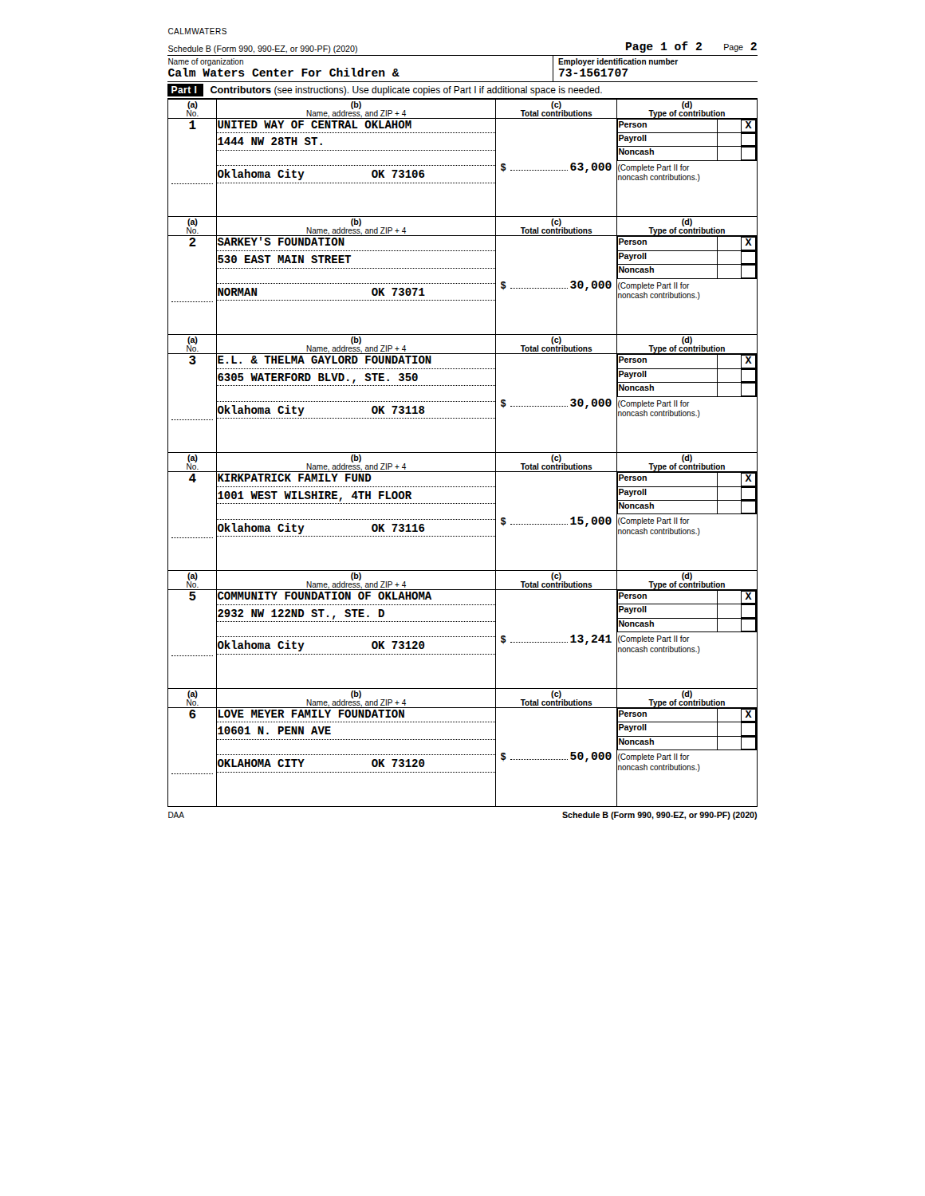CALMWATERS
Schedule B (Form 990, 990-EZ, or 990-PF) (2020)
Page 1 of 2 Page 2
Name of organization
Calm Waters Center For Children &
Employer identification number
73-1561707
Part I
Contributors (see instructions). Use duplicate copies of Part I if additional space is needed.
| (a) No. | (b) Name, address, and ZIP + 4 | (c) Total contributions | (d) Type of contribution |
| 1 | UNITED WAY OF CENTRAL OKLAHOM 1444 NW 28TH ST. Oklahoma City OK 73106 | $ 63,000 | / Person / X / / Payroll / / / Noncash / / (Complete Part II for noncash contributions.) |
| (a) No. | (b) Name, address, and ZIP + 4 | (c) Total contributions | (d) Type of contribution |
| 2 | SARKEY'S FOUNDATION 530 EAST MAIN STREET NORMAN OK 73071 | $ 30,000 | / Person / X / / Payroll / / / Noncash / / (Complete Part II for noncash contributions.) |
| (a) No. | (b) Name, address, and ZIP + 4 | (c) Total contributions | (d) Type of contribution |
| 3 | E.L. & THELMA GAYLORD FOUNDATION 6305 WATERFORD BLVD., STE. 350 Oklahoma City OK 73118 | $ 30,000 | / Person / X / / Payroll / / / Noncash / / (Complete Part II for noncash contributions.) |
| (a) No. | (b) Name, address, and ZIP + 4 | (c) Total contributions | (d) Type of contribution |
| 4 | KIRKPATRICK FAMILY FUND 1001 WEST WILSHIRE, 4TH FLOOR Oklahoma City OK 73116 | $ 15,000 | / Person / X / / Payroll / / / Noncash / / (Complete Part II for noncash contributions.) |
| (a) No. | (b) Name, address, and ZIP + 4 | (c) Total contributions | (d) Type of contribution |
| 5 | COMMUNITY FOUNDATION OF OKLAHOMA 2932 NW 122ND ST., STE. D Oklahoma City OK 73120 | $ 13,241 | / Person / X / / Payroll / / / Noncash / / (Complete Part II for noncash contributions.) |
| (a) No. | (b) Name, address, and ZIP + 4 | (c) Total contributions | (d) Type of contribution |
| 6 | LOVE MEYER FAMILY FOUNDATION 10601 N. PENN AVE OKLAHOMA CITY OK 73120 | $ 50,000 | / Person / X / / Payroll / / / Noncash / / (Complete Part II for noncash contributions.) |
DAA
Schedule B (Form 990, 990-EZ, or 990-PF) (2020)